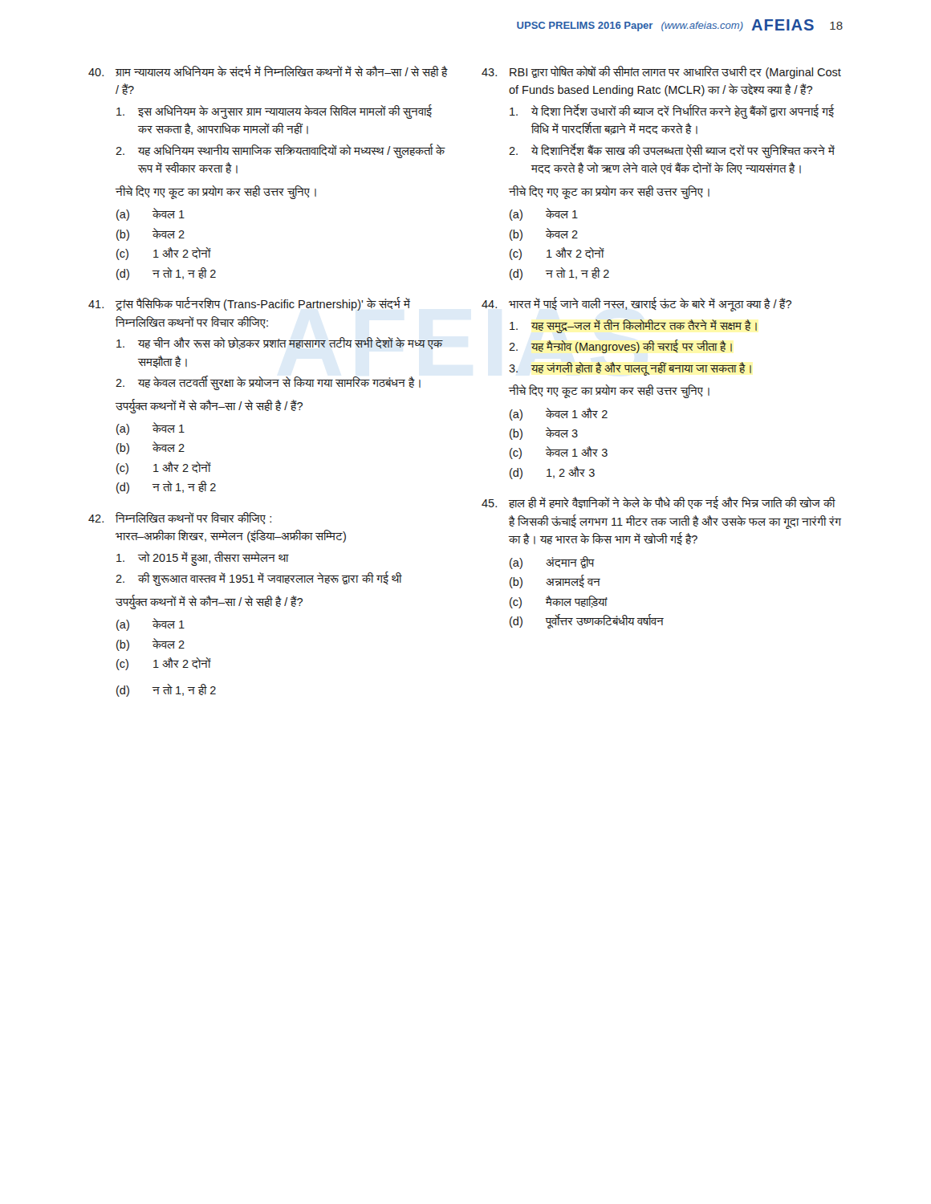UPSC PRELIMS 2016 Paper (www.afeias.com) AFEIAS 18
AFEIAS
40.
ग्राम न्यायालय अधिनियम के संदर्भ में निम्नलिखित कथनों में से कौन–सा / से सही है / हैं?
1.
इस अधिनियम के अनुसार ग्राम न्यायालय केवल सिविल मामलों की सुनवाई कर सकता है, आपराधिक मामलों की नहीं।
2.
यह अधिनियम स्थानीय सामाजिक सक्रियतावादियों को मध्यस्थ / सुलहकर्ता के रूप में स्वीकार करता है।
नीचे दिए गए कूट का प्रयोग कर सही उत्तर चुनिए।
(a)
केवल 1
(b)
केवल 2
(c)
1 और 2 दोनों
(d)
न तो 1, न ही 2
41.
ट्रांस पैसिफिक पार्टनरशिप (Trans-Pacific Partnership)' के संदर्भ में निम्नलिखित कथनों पर विचार कीजिए:
1.
यह चीन और रूस को छोड़कर प्रशांत महासागर तटीय सभी देशों के मध्य एक समझौता है।
2.
यह केवल तटवर्ती सुरक्षा के प्रयोजन से किया गया सामरिक गठबंधन है।
उपर्युक्त कथनों में से कौन–सा / से सही है / हैं?
(a)
केवल 1
(b)
केवल 2
(c)
1 और 2 दोनों
(d)
न तो 1, न ही 2
42.
निम्नलिखित कथनों पर विचार कीजिए :
भारत–अफ्रीका शिखर, सम्मेलन (इंडिया–अफ्रीका सम्मिट)
1.
जो 2015 में हुआ, तीसरा सम्मेलन था
2.
की शुरूआत वास्तव में 1951 में जवाहरलाल नेहरू द्वारा की गई थी
उपर्युक्त कथनों में से कौन–सा / से सही है / हैं?
(a)
केवल 1
(b)
केवल 2
(c)
1 और 2 दोनों
(d)
न तो 1, न ही 2
43.
RBI द्वारा पोषित कोषों की सीमांत लागत पर आधारित उधारी दर (Marginal Cost of Funds based Lending Ratc (MCLR) का / के उद्देश्य क्या है / हैं?
1.
ये दिशा निर्देश उधारों की ब्याज दरें निर्धारित करने हेतु बैंकों द्वारा अपनाई गई विधि में पारदर्शिता बढ़ाने में मदद करते है।
2.
ये दिशानिर्देश बैंक साख की उपलब्धता ऐसी ब्याज दरों पर सुनिश्चित करने में मदद करते है जो ऋण लेने वाले एवं बैंक दोनों के लिए न्यायसंगत है।
नीचे दिए गए कूट का प्रयोग कर सही उत्तर चुनिए।
(a)
केवल 1
(b)
केवल 2
(c)
1 और 2 दोनों
(d)
न तो 1, न ही 2
44.
भारत में पाई जाने वाली नस्ल, खाराई ऊंट के बारे में अनूठा क्या है / हैं?
1.
यह समुद्र–जल में तीन किलोमीटर तक तैरने में सक्षम है।
2.
यह मैन्ग्रोव (Mangroves) की चराई पर जीता है।
3.
यह जंगली होता है और पालतू नहीं बनाया जा सकता है।
नीचे दिए गए कूट का प्रयोग कर सही उत्तर चुनिए।
(a)
केवल 1 और 2
(b)
केवल 3
(c)
केवल 1 और 3
(d)
1, 2 और 3
45.
हाल ही में हमारे वैज्ञानिकों ने केले के पौधे की एक नई और भिन्न जाति की खोज की है जिसकी ऊंचाई लगभग 11 मीटर तक जाती है और उसके फल का गूदा नारंगी रंग का है। यह भारत के किस भाग में खोजी गई है?
(a)
अंदमान द्वीप
(b)
अन्नामलई वन
(c)
मैकाल पहाड़ियां
(d)
पूर्वोत्तर उष्णकटिबंधीय वर्षावन